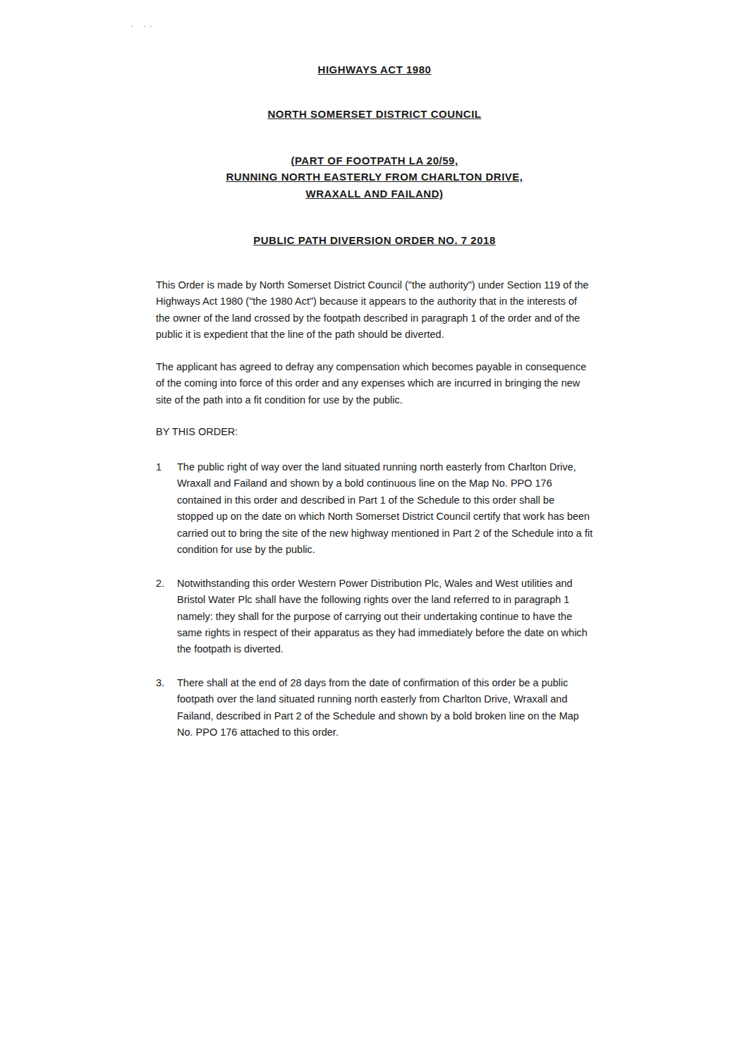. ..
HIGHWAYS ACT 1980
NORTH SOMERSET DISTRICT COUNCIL
(PART OF FOOTPATH LA 20/59,
RUNNING NORTH EASTERLY FROM CHARLTON DRIVE,
WRAXALL AND FAILAND)
PUBLIC PATH DIVERSION ORDER NO. 7 2018
This Order is made by North Somerset District Council ("the authority") under Section 119 of the Highways Act 1980 ("the 1980 Act") because it appears to the authority that in the interests of the owner of the land crossed by the footpath described in paragraph 1 of the order and of the public it is expedient that the line of the path should be diverted.
The applicant has agreed to defray any compensation which becomes payable in consequence of the coming into force of this order and any expenses which are incurred in bringing the new site of the path into a fit condition for use by the public.
BY THIS ORDER:
1 The public right of way over the land situated running north easterly from Charlton Drive, Wraxall and Failand and shown by a bold continuous line on the Map No. PPO 176 contained in this order and described in Part 1 of the Schedule to this order shall be stopped up on the date on which North Somerset District Council certify that work has been carried out to bring the site of the new highway mentioned in Part 2 of the Schedule into a fit condition for use by the public.
2. Notwithstanding this order Western Power Distribution Plc, Wales and West utilities and Bristol Water Plc shall have the following rights over the land referred to in paragraph 1 namely: they shall for the purpose of carrying out their undertaking continue to have the same rights in respect of their apparatus as they had immediately before the date on which the footpath is diverted.
3. There shall at the end of 28 days from the date of confirmation of this order be a public footpath over the land situated running north easterly from Charlton Drive, Wraxall and Failand, described in Part 2 of the Schedule and shown by a bold broken line on the Map No. PPO 176 attached to this order.